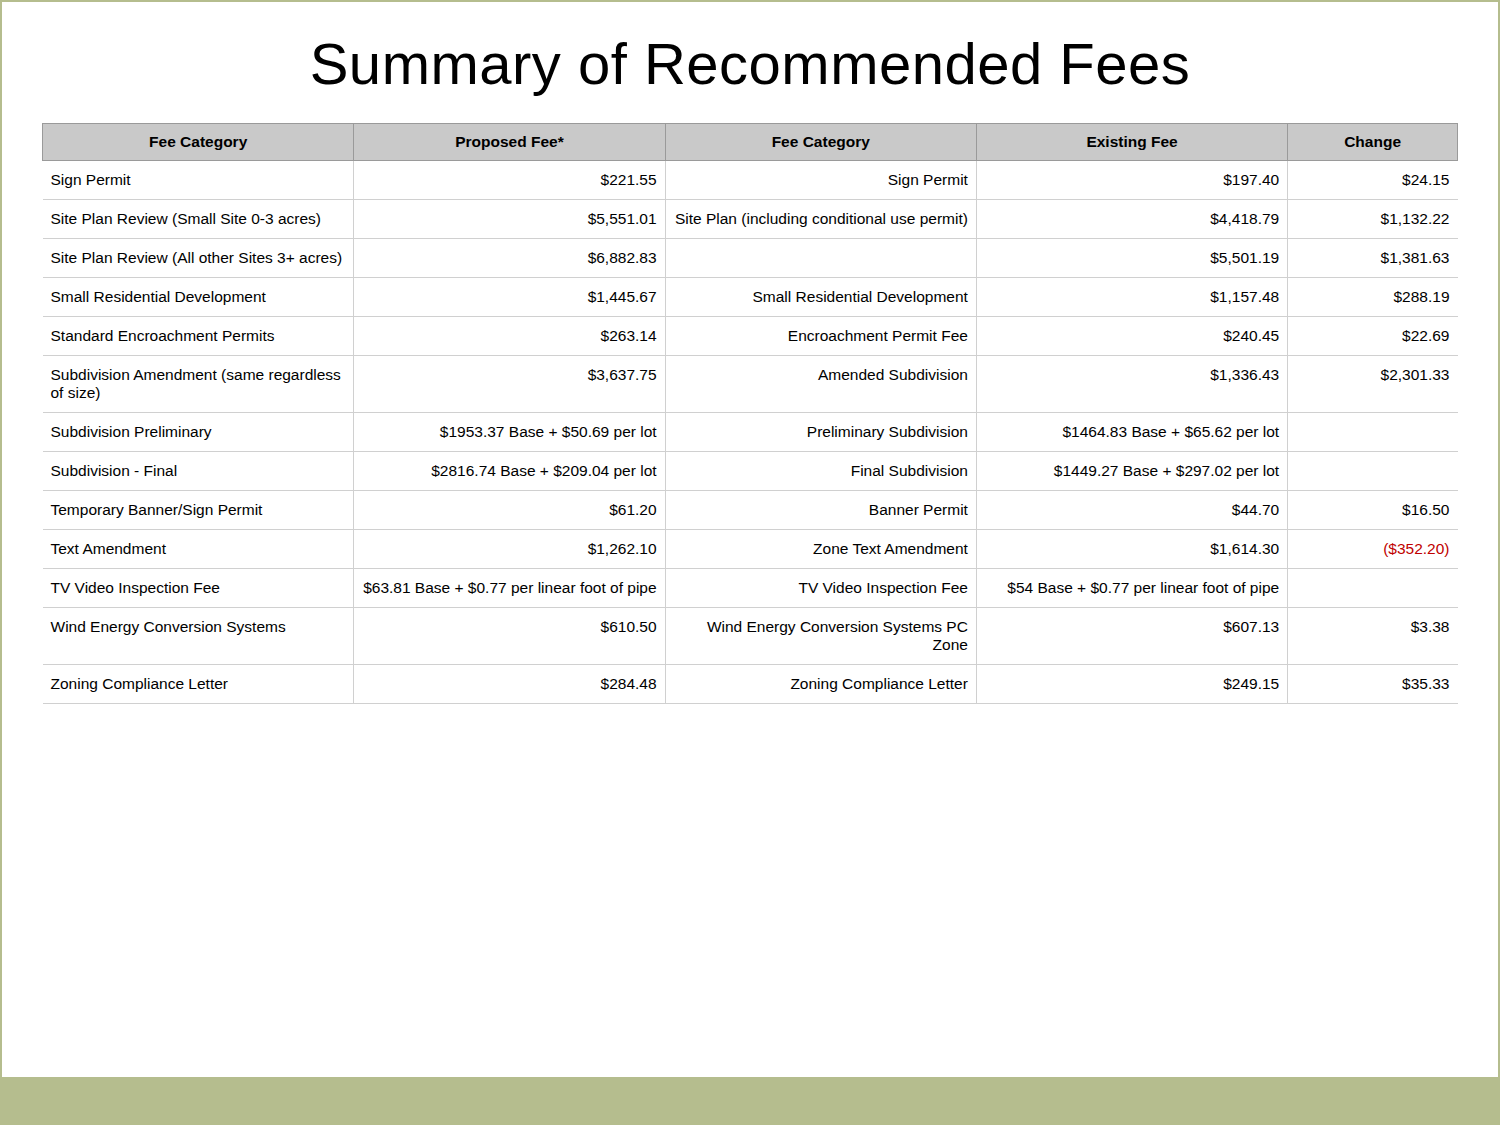Summary of Recommended Fees
| Fee Category | Proposed Fee* | Fee Category | Existing Fee | Change |
| --- | --- | --- | --- | --- |
| Sign Permit | $221.55 | Sign Permit | $197.40 | $24.15 |
| Site Plan Review (Small Site 0-3 acres) | $5,551.01 | Site Plan (including conditional use permit) | $4,418.79 | $1,132.22 |
| Site Plan Review (All other Sites 3+ acres) | $6,882.83 | | $5,501.19 | $1,381.63 |
| Small Residential Development | $1,445.67 | Small Residential Development | $1,157.48 | $288.19 |
| Standard Encroachment Permits | $263.14 | Encroachment Permit Fee | $240.45 | $22.69 |
| Subdivision Amendment (same regardless of size) | $3,637.75 | Amended Subdivision | $1,336.43 | $2,301.33 |
| Subdivision Preliminary | $1953.37 Base + $50.69 per lot | Preliminary Subdivision | $1464.83 Base + $65.62 per lot | |
| Subdivision - Final | $2816.74 Base + $209.04 per lot | Final Subdivision | $1449.27 Base + $297.02 per lot | |
| Temporary Banner/Sign Permit | $61.20 | Banner Permit | $44.70 | $16.50 |
| Text Amendment | $1,262.10 | Zone Text Amendment | $1,614.30 | ($352.20) |
| TV Video Inspection Fee | $63.81 Base + $0.77 per linear foot of pipe | TV Video Inspection Fee | $54 Base + $0.77 per linear foot of pipe | |
| Wind Energy Conversion Systems | $610.50 | Wind Energy Conversion Systems PC Zone | $607.13 | $3.38 |
| Zoning Compliance Letter | $284.48 | Zoning Compliance Letter | $249.15 | $35.33 |